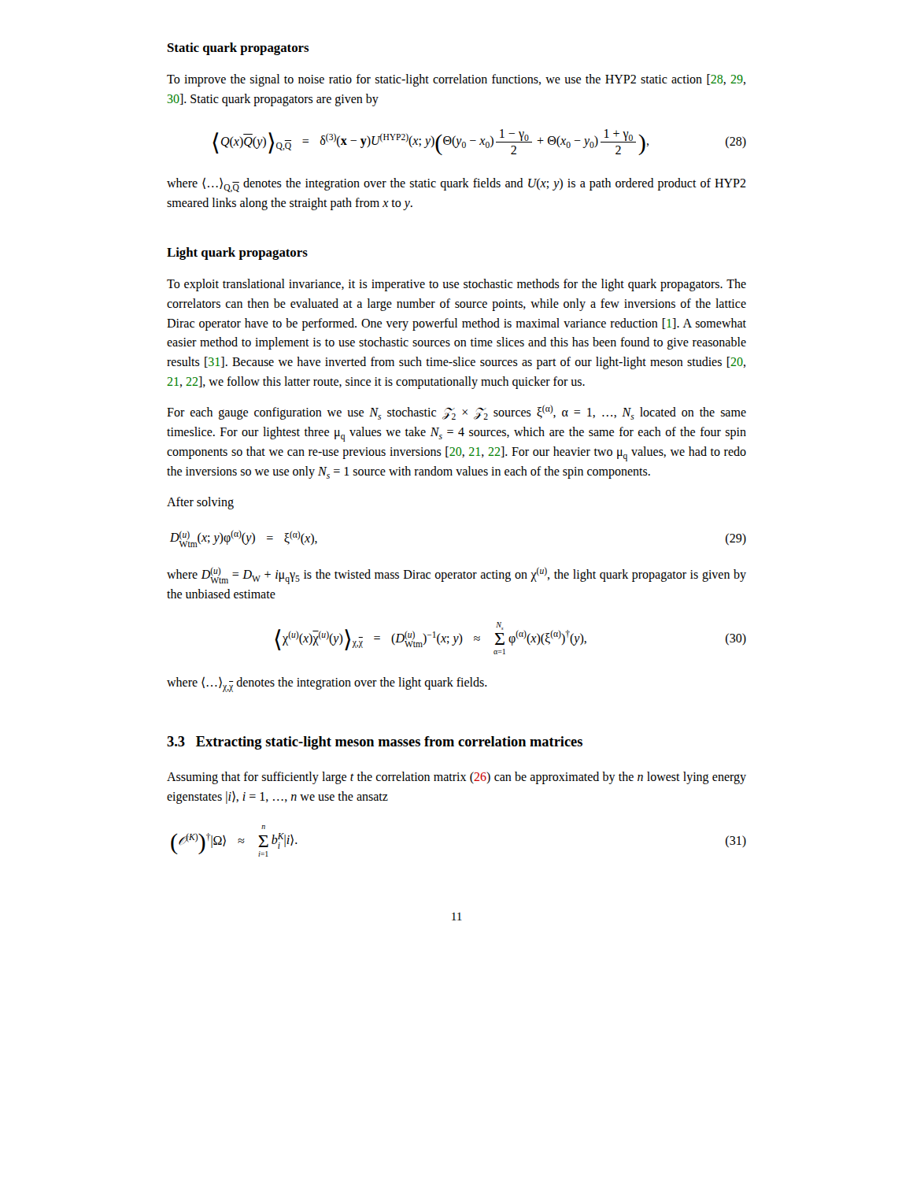Static quark propagators
To improve the signal to noise ratio for static-light correlation functions, we use the HYP2 static action [28, 29, 30]. Static quark propagators are given by
| ⟨ Q ( x ) Q ( y ) ⟩ Q, Q | = | δ (3) ( x − y ) U (HYP2) ( x ; y ) ( Θ( y 0 − x 0 ) 1 − γ 0 2 + Θ( x 0 − y 0 ) 1 + γ 0 2 ) , |
(28)
where ⟨…⟩Q,Q denotes the integration over the static quark fields and U(x; y) is a path ordered product of HYP2 smeared links along the straight path from x to y.
Light quark propagators
To exploit translational invariance, it is imperative to use stochastic methods for the light quark propagators. The correlators can then be evaluated at a large number of source points, while only a few inversions of the lattice Dirac operator have to be performed. One very powerful method is maximal variance reduction [1]. A somewhat easier method to implement is to use stochastic sources on time slices and this has been found to give reasonable results [31]. Because we have inverted from such time-slice sources as part of our light-light meson studies [20, 21, 22], we follow this latter route, since it is computationally much quicker for us.
For each gauge configuration we use Ns stochastic 𝒵2 × 𝒵2 sources ξ(α), α = 1, …, Ns located on the same timeslice. For our lightest three μq values we take Ns = 4 sources, which are the same for each of the four spin components so that we can re-use previous inversions [20, 21, 22]. For our heavier two μq values, we had to redo the inversions so we use only Ns = 1 source with random values in each of the spin components.
After solving
| D ( u ) Wtm ( x ; y )φ (α) ( y ) | = | ξ (α) ( x ), |
(29)
where D(u)
Wtm = DW + iμqγ5 is the twisted mass Dirac operator acting on χ(u), the light quark propagator is given by the unbiased estimate
| ⟨ χ ( u ) ( x ) χ ( u ) ( y ) ⟩ χ, χ | = | ( D ( u ) Wtm ) −1 ( x ; y ) | ≈ | N s Σ α=1 φ (α) ( x )(ξ (α) ) † ( y ), |
(30)
where ⟨…⟩χ,χ denotes the integration over the light quark fields.
3.3 Extracting static-light meson masses from correlation matrices
Assuming that for sufficiently large t the correlation matrix (26) can be approximated by the n lowest lying energy eigenstates |i⟩, i = 1, …, n we use the ansatz
| ( 𝒪 ( K ) ) † /Ω⟩ | ≈ | n Σ i =1 b K i / i ⟩. |
(31)
11